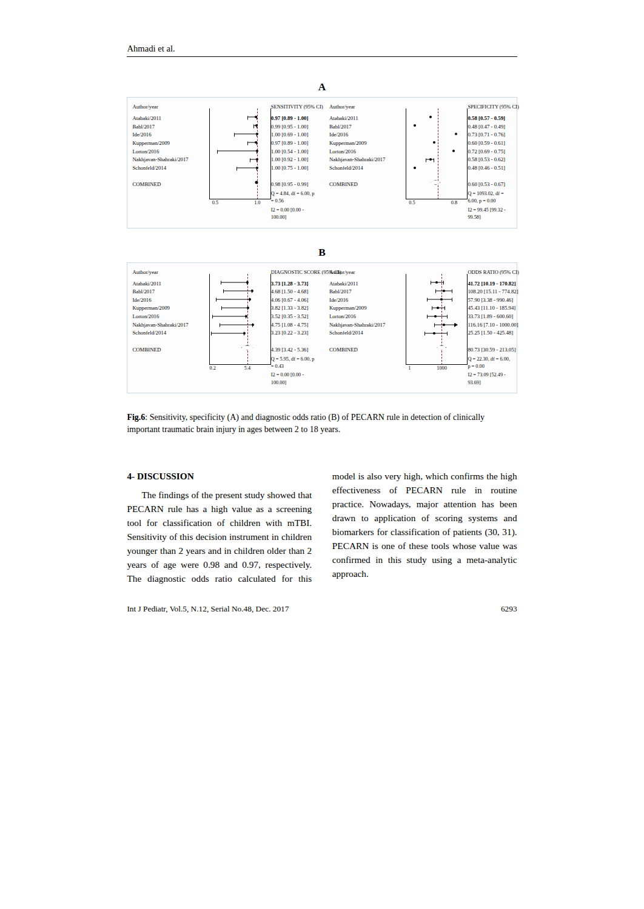Ahmadi et al.
A
| Author/year | | SENSITIVITY (95% CI) | | Author/year | | SPECIFICITY (95% CI) |
| Atabaki/2011 Babl/2017 Ide/2016 Kupperman/2009 Lorton/2016 Nakhjavan-Shahraki/2017 Schonfeld/2014 COMBINED | 0.5 1.0 | 0.97 [0.89 - 1.00] 0.99 [0.95 - 1.00] 1.00 [0.69 - 1.00] 0.97 [0.89 - 1.00] 1.00 [0.54 - 1.00] 1.00 [0.92 - 1.00] 1.00 [0.75 - 1.00] 0.98 [0.95 - 0.99] Q = 4.84, df = 6.00, p = 0.56 I2 = 0.00 [0.00 - 100.00] | | Atabaki/2011 Babl/2017 Ide/2016 Kupperman/2009 Lorton/2016 Nakhjavan-Shahraki/2017 Schonfeld/2014 COMBINED | 0.5 0.8 | 0.58 [0.57 - 0.59] 0.48 [0.47 - 0.49] 0.73 [0.71 - 0.76] 0.60 [0.59 - 0.61] 0.72 [0.69 - 0.75] 0.58 [0.53 - 0.62] 0.48 [0.46 - 0.51] 0.60 [0.53 - 0.67] Q = 1093.02, df = 6.00, p = 0.00 I2 = 99.45 [99.32 - 99.58] |
B
| Author/year | | DIAGNOSTIC SCORE (95% CI) | | Author/year | | ODDS RATIO (95% CI) |
| Atabaki/2011 Babl/2017 Ide/2016 Kupperman/2009 Lorton/2016 Nakhjavan-Shahraki/2017 Schonfeld/2014 COMBINED | 0.2 5.4 | 3.73 [1.28 - 3.73] 4.68 [1.50 - 4.68] 4.06 [0.67 - 4.06] 3.82 [1.33 - 3.82] 3.52 [0.35 - 3.52] 4.75 [1.08 - 4.75] 3.23 [0.22 - 3.23] 4.39 [3.42 - 5.36] Q = 5.95, df = 6.00, p = 0.43 I2 = 0.00 [0.00 - 100.00] | | Atabaki/2011 Babl/2017 Ide/2016 Kupperman/2009 Lorton/2016 Nakhjavan-Shahraki/2017 Schonfeld/2014 COMBINED | 1 1000 | 41.72 [10.19 - 170.82] 108.20 [15.11 - 774.82] 57.90 [3.38 - 990.46] 45.43 [11.10 - 185.94] 33.73 [1.89 - 600.60] 116.16 [7.10 - 1000.00] 25.25 [1.50 - 425.48] 80.73 [30.59 - 213.05] Q = 22.30, df = 6.00, p = 0.00 I2 = 73.09 [52.49 - 93.69] |
Fig.6: Sensitivity, specificity (A) and diagnostic odds ratio (B) of PECARN rule in detection of clinically important traumatic brain injury in ages between 2 to 18 years.
4- DISCUSSION
The findings of the present study showed that PECARN rule has a high value as a screening tool for classification of children with mTBI. Sensitivity of this decision instrument in children younger than 2 years and in children older than 2 years of age were 0.98 and 0.97, respectively. The diagnostic odds ratio calculated for this model is also very high, which confirms the high effectiveness of PECARN rule in routine practice. Nowadays, major attention has been drawn to application of scoring systems and biomarkers for classification of patients (30, 31). PECARN is one of these tools whose value was confirmed in this study using a meta-analytic approach.
Int J Pediatr, Vol.5, N.12, Serial No.48, Dec. 2017 6293